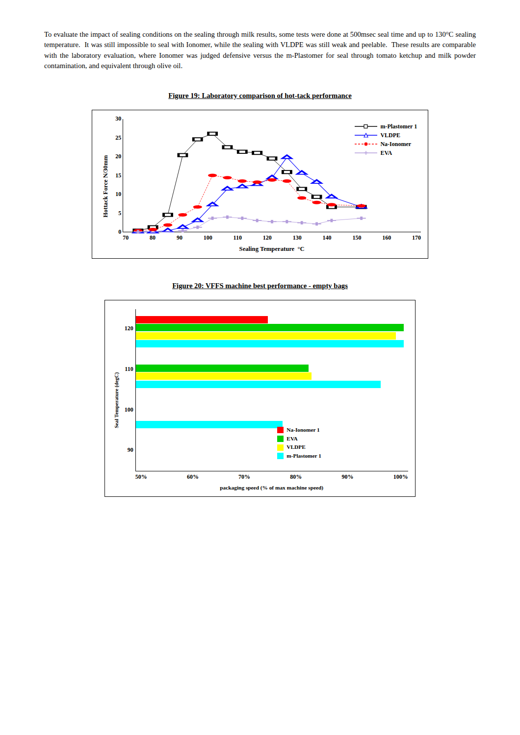To evaluate the impact of sealing conditions on the sealing through milk results, some tests were done at 500msec seal time and up to 130°C sealing temperature. It was still impossible to seal with Ionomer, while the sealing with VLDPE was still weak and peelable. These results are comparable with the laboratory evaluation, where Ionomer was judged defensive versus the m-Plastomer for seal through tomato ketchup and milk powder contamination, and equivalent through olive oil.
Figure 19: Laboratory comparison of hot-tack performance
Hottack Force N/30mm
30 25 20 15 10 5 0
m-Plastomer 1
VLDPE
Na-Ionomer
EVA
708090100110120130140150160170
Sealing Temperature °C
Figure 20: VFFS machine best performance - empty bags
Seal Temperature (degC)
120 110 100 90
Na-Ionomer 1
EVA
VLDPE
m-Plastomer 1
50% 60% 70% 80% 90% 100%
packaging speed (% of max machine speed)